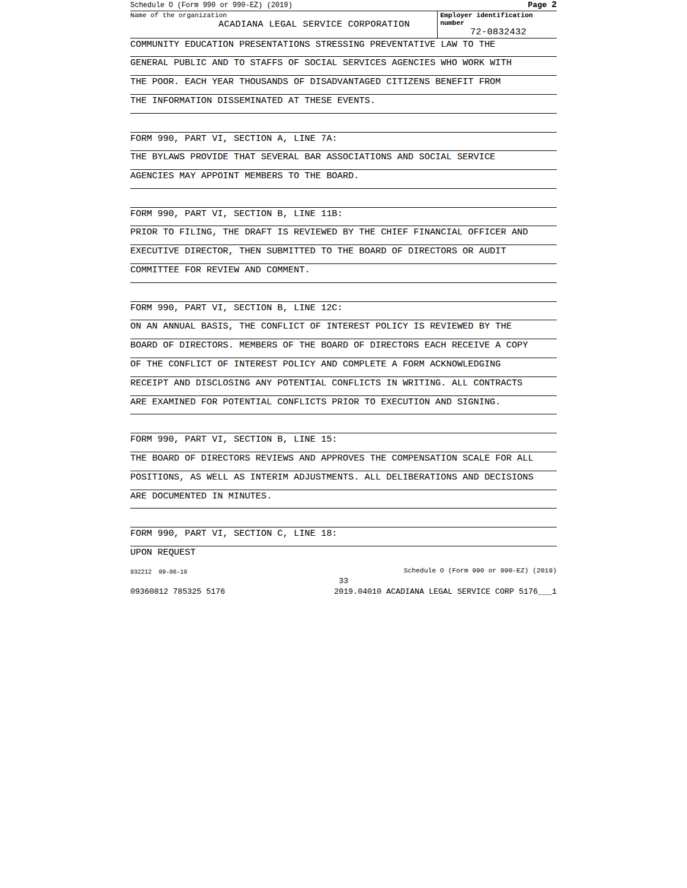Schedule O (Form 990 or 990-EZ) (2019)
Page 2
Name of the organization
ACADIANA LEGAL SERVICE CORPORATION
Employer identification number
72-0832432
COMMUNITY EDUCATION PRESENTATIONS STRESSING PREVENTATIVE LAW TO THE
GENERAL PUBLIC AND TO STAFFS OF SOCIAL SERVICES AGENCIES WHO WORK WITH
THE POOR. EACH YEAR THOUSANDS OF DISADVANTAGED CITIZENS BENEFIT FROM
THE INFORMATION DISSEMINATED AT THESE EVENTS.
FORM 990, PART VI, SECTION A, LINE 7A:
THE BYLAWS PROVIDE THAT SEVERAL BAR ASSOCIATIONS AND SOCIAL SERVICE
AGENCIES MAY APPOINT MEMBERS TO THE BOARD.
FORM 990, PART VI, SECTION B, LINE 11B:
PRIOR TO FILING, THE DRAFT IS REVIEWED BY THE CHIEF FINANCIAL OFFICER AND
EXECUTIVE DIRECTOR, THEN SUBMITTED TO THE BOARD OF DIRECTORS OR AUDIT
COMMITTEE FOR REVIEW AND COMMENT.
FORM 990, PART VI, SECTION B, LINE 12C:
ON AN ANNUAL BASIS, THE CONFLICT OF INTEREST POLICY IS REVIEWED BY THE
BOARD OF DIRECTORS. MEMBERS OF THE BOARD OF DIRECTORS EACH RECEIVE A COPY
OF THE CONFLICT OF INTEREST POLICY AND COMPLETE A FORM ACKNOWLEDGING
RECEIPT AND DISCLOSING ANY POTENTIAL CONFLICTS IN WRITING. ALL CONTRACTS
ARE EXAMINED FOR POTENTIAL CONFLICTS PRIOR TO EXECUTION AND SIGNING.
FORM 990, PART VI, SECTION B, LINE 15:
THE BOARD OF DIRECTORS REVIEWS AND APPROVES THE COMPENSATION SCALE FOR ALL
POSITIONS, AS WELL AS INTERIM ADJUSTMENTS. ALL DELIBERATIONS AND DECISIONS
ARE DOCUMENTED IN MINUTES.
FORM 990, PART VI, SECTION C, LINE 18:
UPON REQUEST
932212 09-06-19 Schedule O (Form 990 or 990-EZ) (2019)
33
09360812 785325 5176 2019.04010 ACADIANA LEGAL SERVICE CORP 5176___1